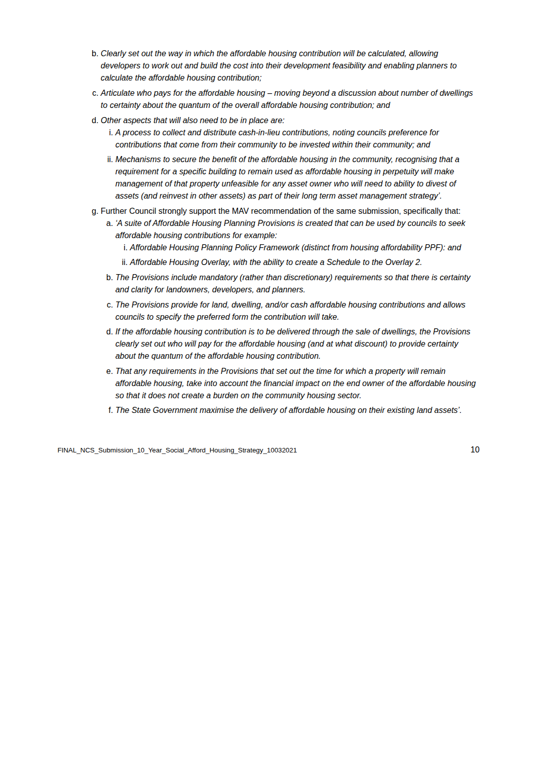Clearly set out the way in which the affordable housing contribution will be calculated, allowing developers to work out and build the cost into their development feasibility and enabling planners to calculate the affordable housing contribution;
Articulate who pays for the affordable housing – moving beyond a discussion about number of dwellings to certainty about the quantum of the overall affordable housing contribution; and
Other aspects that will also need to be in place are:
A process to collect and distribute cash-in-lieu contributions, noting councils preference for contributions that come from their community to be invested within their community; and
Mechanisms to secure the benefit of the affordable housing in the community, recognising that a requirement for a specific building to remain used as affordable housing in perpetuity will make management of that property unfeasible for any asset owner who will need to ability to divest of assets (and reinvest in other assets) as part of their long term asset management strategy’.
Further Council strongly support the MAV recommendation of the same submission, specifically that:
‘A suite of Affordable Housing Planning Provisions is created that can be used by councils to seek affordable housing contributions for example:
Affordable Housing Planning Policy Framework (distinct from housing affordability PPF): and
Affordable Housing Overlay, with the ability to create a Schedule to the Overlay 2.
The Provisions include mandatory (rather than discretionary) requirements so that there is certainty and clarity for landowners, developers, and planners.
The Provisions provide for land, dwelling, and/or cash affordable housing contributions and allows councils to specify the preferred form the contribution will take.
If the affordable housing contribution is to be delivered through the sale of dwellings, the Provisions clearly set out who will pay for the affordable housing (and at what discount) to provide certainty about the quantum of the affordable housing contribution.
That any requirements in the Provisions that set out the time for which a property will remain affordable housing, take into account the financial impact on the end owner of the affordable housing so that it does not create a burden on the community housing sector.
The State Government maximise the delivery of affordable housing on their existing land assets’.
FINAL_NCS_Submission_10_Year_Social_Afford_Housing_Strategy_10032021 10